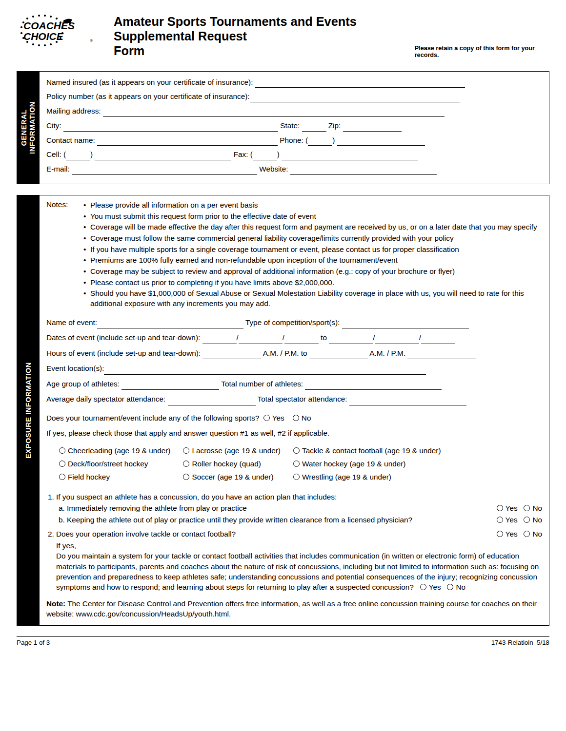COACHES CHOICE ®
Amateur Sports Tournaments and Events
Supplemental Request Form
Please retain a copy of this form for your records.
GENERAL
INFORMATION
Named insured (as it appears on your certificate of insurance):
Policy number (as it appears on your certificate of insurance):
Mailing address:
City: State: Zip:
Contact name: Phone: ( )
Cell: ( ) Fax: ( )
E-mail: Website:
EXPOSURE INFORMATION
Notes:
Please provide all information on a per event basis
You must submit this request form prior to the effective date of event
Coverage will be made effective the day after this request form and payment are received by us, or on a later date that you may specify
Coverage must follow the same commercial general liability coverage/limits currently provided with your policy
If you have multiple sports for a single coverage tournament or event, please contact us for proper classification
Premiums are 100% fully earned and non-refundable upon inception of the tournament/event
Coverage may be subject to review and approval of additional information (e.g.: copy of your brochure or flyer)
Please contact us prior to completing if you have limits above $2,000,000.
Should you have $1,000,000 of Sexual Abuse or Sexual Molestation Liability coverage in place with us, you will need to rate for this additional exposure with any increments you may add.
Name of event: Type of competition/sport(s):
Dates of event (include set-up and tear-down): / / to / /
Hours of event (include set-up and tear-down): A.M. / P.M. to A.M. / P.M.
Event location(s):
Age group of athletes: Total number of athletes:
Average daily spectator attendance: Total spectator attendance:
Does your tournament/event include any of the following sports? Yes No
If yes, please check those that apply and answer question #1 as well, #2 if applicable.
| Cheerleading (age 19 & under) | Lacrosse (age 19 & under) | Tackle & contact football (age 19 & under) |
| Deck/floor/street hockey | Roller hockey (quad) | Water hockey (age 19 & under) |
| Field hockey | Soccer (age 19 & under) | Wrestling (age 19 & under) |
If you suspect an athlete has a concussion, do you have an action plan that includes:
Yes No Immediately removing the athlete from play or practice
Yes No Keeping the athlete out of play or practice until they provide written clearance from a licensed physician?
Yes No Does your operation involve tackle or contact football?
If yes,
Do you maintain a system for your tackle or contact football activities that includes communication (in written or electronic form) of education materials to participants, parents and coaches about the nature of risk of concussions, including but not limited to information such as: focusing on prevention and preparedness to keep athletes safe; understanding concussions and potential consequences of the injury; recognizing concussion symptoms and how to respond; and learning about steps for returning to play after a suspected concussion? Yes No
Note: The Center for Disease Control and Prevention offers free information, as well as a free online concussion training course for coaches on their website: www.cdc.gov/concussion/HeadsUp/youth.html.
Page 1 of 3
1743-Relatioin 5/18